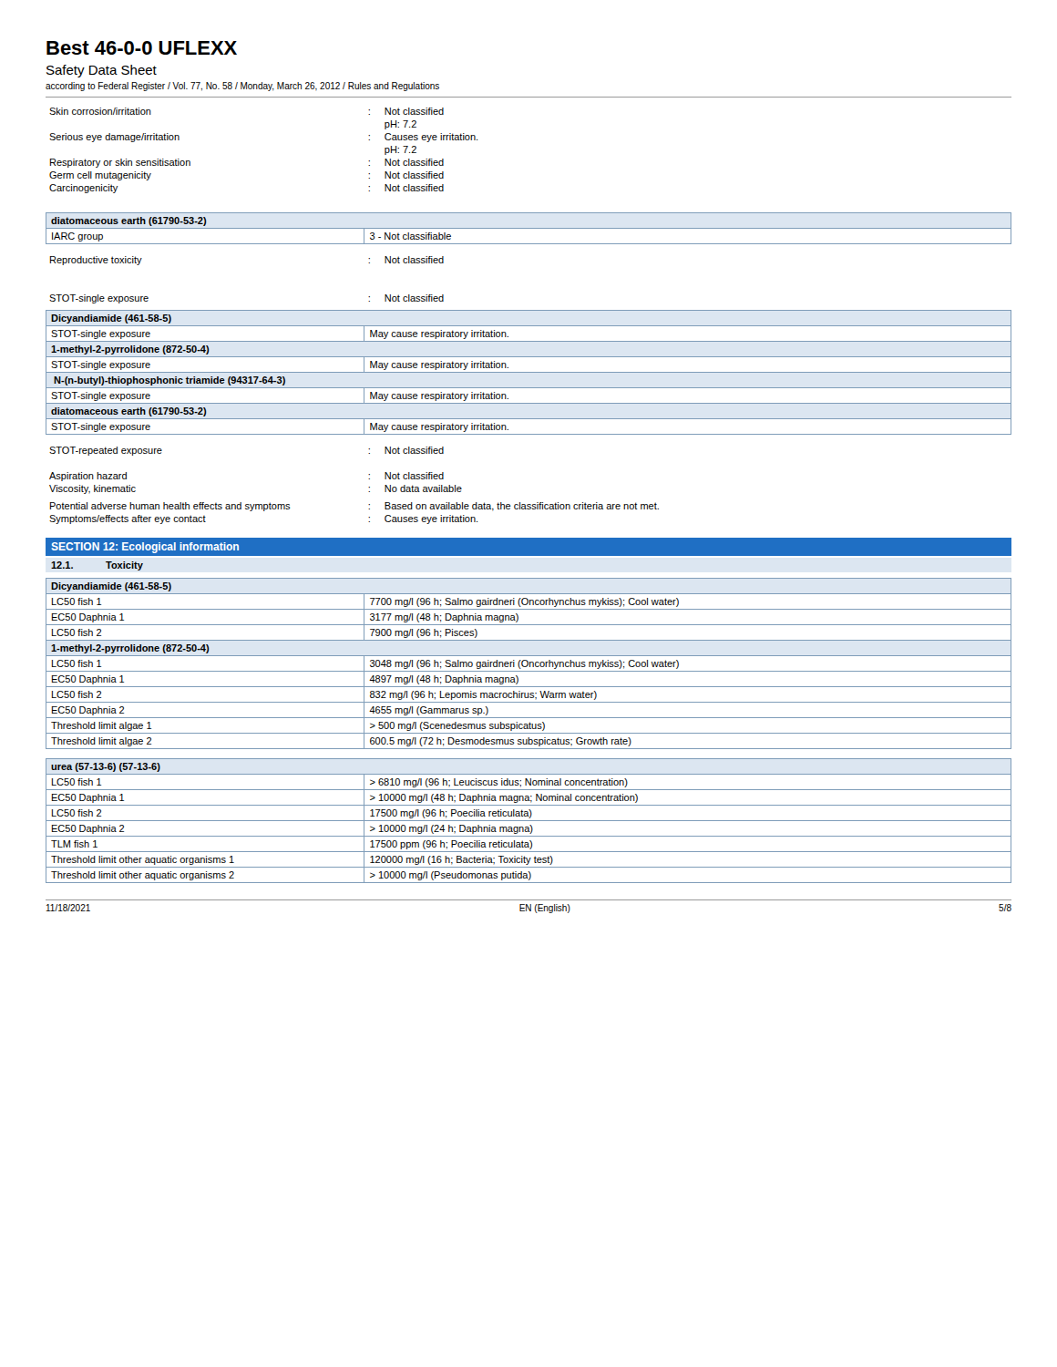Best 46-0-0 UFLEXX
Safety Data Sheet
according to Federal Register / Vol. 77, No. 58 / Monday, March 26, 2012 / Rules and Regulations
| Skin corrosion/irritation | : | Not classified |
| | | pH: 7.2 |
| Serious eye damage/irritation | : | Causes eye irritation. |
| | | pH: 7.2 |
| Respiratory or skin sensitisation | : | Not classified |
| Germ cell mutagenicity | : | Not classified |
| Carcinogenicity | : | Not classified |
| diatomaceous earth (61790-53-2) |
| --- |
| IARC group | 3 - Not classifiable |
| Reproductive toxicity | : | Not classified |
| STOT-single exposure | : | Not classified |
| Dicyandiamide (461-58-5) |
| --- |
| STOT-single exposure | May cause respiratory irritation. |
| 1-methyl-2-pyrrolidone (872-50-4) |
| STOT-single exposure | May cause respiratory irritation. |
| N-(n-butyl)-thiophosphonic triamide (94317-64-3) |
| STOT-single exposure | May cause respiratory irritation. |
| diatomaceous earth (61790-53-2) |
| STOT-single exposure | May cause respiratory irritation. |
| STOT-repeated exposure | : | Not classified |
| Aspiration hazard | : | Not classified |
| Viscosity, kinematic | : | No data available |
| Potential adverse human health effects and symptoms | : | Based on available data, the classification criteria are not met. |
| Symptoms/effects after eye contact | : | Causes eye irritation. |
SECTION 12: Ecological information
12.1. Toxicity
| Dicyandiamide (461-58-5) |
| --- |
| LC50 fish 1 | 7700 mg/l (96 h; Salmo gairdneri (Oncorhynchus mykiss); Cool water) |
| EC50 Daphnia 1 | 3177 mg/l (48 h; Daphnia magna) |
| LC50 fish 2 | 7900 mg/l (96 h; Pisces) |
| 1-methyl-2-pyrrolidone (872-50-4) |
| LC50 fish 1 | 3048 mg/l (96 h; Salmo gairdneri (Oncorhynchus mykiss); Cool water) |
| EC50 Daphnia 1 | 4897 mg/l (48 h; Daphnia magna) |
| LC50 fish 2 | 832 mg/l (96 h; Lepomis macrochirus; Warm water) |
| EC50 Daphnia 2 | 4655 mg/l (Gammarus sp.) |
| Threshold limit algae 1 | > 500 mg/l (Scenedesmus subspicatus) |
| Threshold limit algae 2 | 600.5 mg/l (72 h; Desmodesmus subspicatus; Growth rate) |
| urea (57-13-6) (57-13-6) |
| --- |
| LC50 fish 1 | > 6810 mg/l (96 h; Leuciscus idus; Nominal concentration) |
| EC50 Daphnia 1 | > 10000 mg/l (48 h; Daphnia magna; Nominal concentration) |
| LC50 fish 2 | 17500 mg/l (96 h; Poecilia reticulata) |
| EC50 Daphnia 2 | > 10000 mg/l (24 h; Daphnia magna) |
| TLM fish 1 | 17500 ppm (96 h; Poecilia reticulata) |
| Threshold limit other aquatic organisms 1 | 120000 mg/l (16 h; Bacteria; Toxicity test) |
| Threshold limit other aquatic organisms 2 | > 10000 mg/l (Pseudomonas putida) |
11/18/2021 EN (English) 5/8